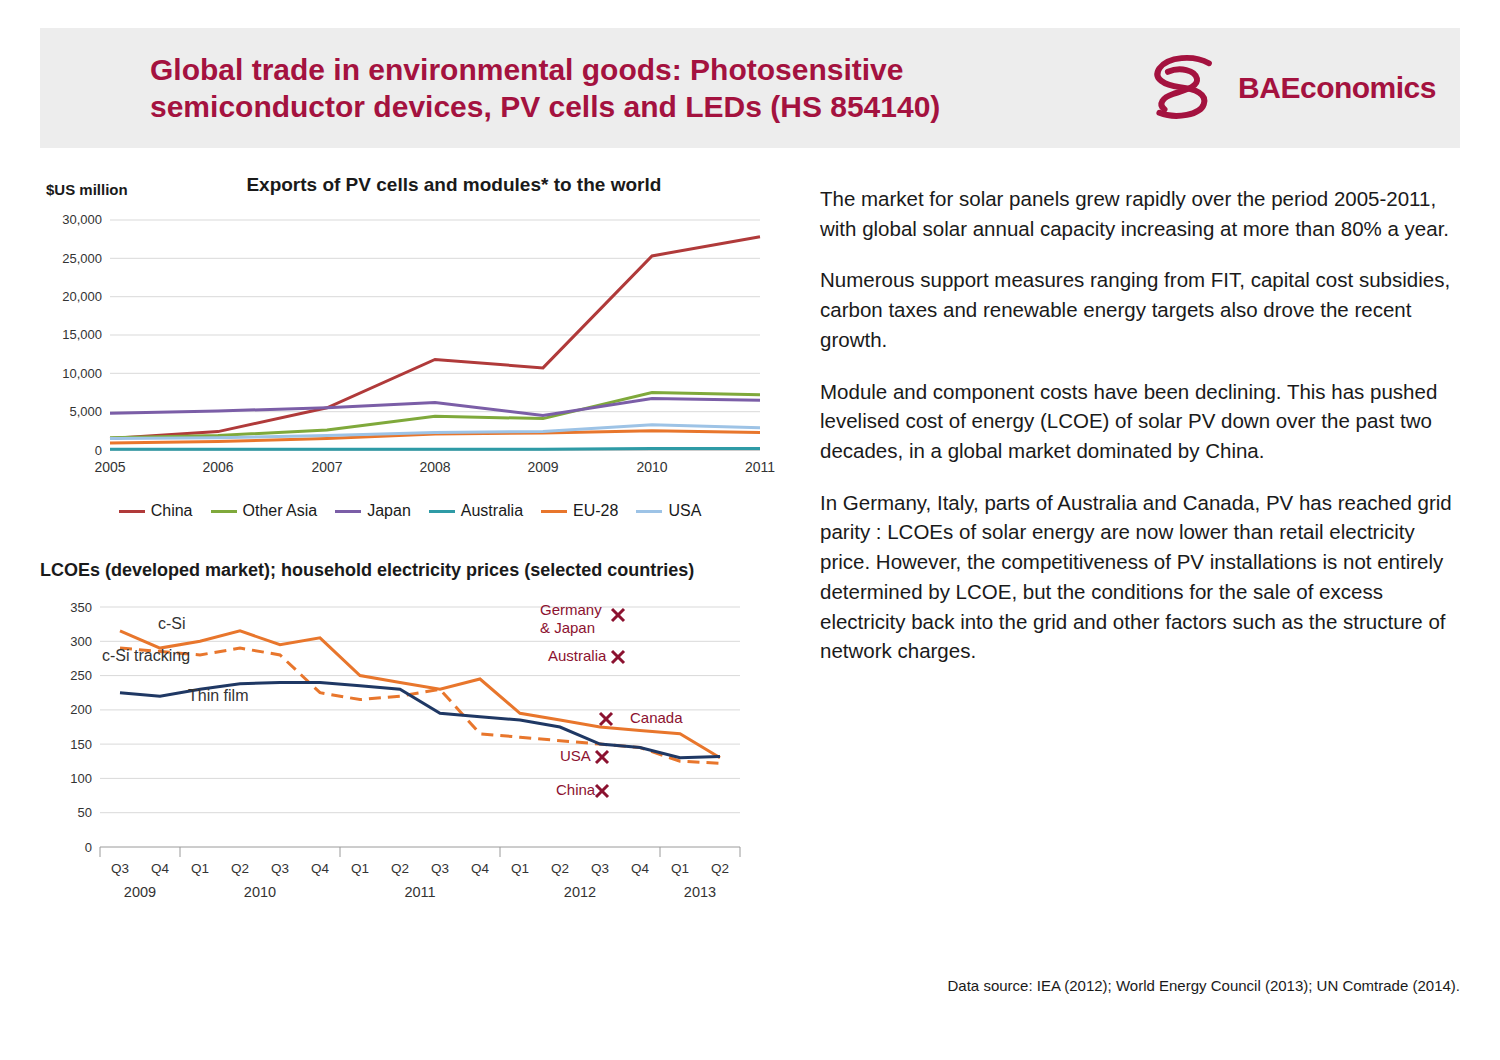Global trade in environmental goods: Photosensitive
semiconductor devices, PV cells and LEDs (HS 854140)
BAEconomics
$US million
Exports of PV cells and modules* to the world
0 5,000 10,000 15,000 20,000 25,000 30,000 2005 2006 2007 2008 2009 2010 2011
China Other Asia Japan Australia EU-28 USA
LCOEs (developed market); household electricity prices (selected countries)
0 50 100 150 200 250 300 350 Q3Q4 Q1Q2Q3Q4 Q1Q2Q3Q4 Q1Q2Q3Q4 Q1Q2 2009 2010 2011 2012 2013 c-Si c-Si tracking Thin film Germany & Japan Australia Canada USA China
The market for solar panels grew rapidly over the period 2005-2011, with global solar annual capacity increasing at more than 80% a year.
Numerous support measures ranging from FIT, capital cost subsidies, carbon taxes and renewable energy targets also drove the recent growth.
Module and component costs have been declining. This has pushed levelised cost of energy (LCOE) of solar PV down over the past two decades, in a global market dominated by China.
In Germany, Italy, parts of Australia and Canada, PV has reached grid parity : LCOEs of solar energy are now lower than retail electricity price. However, the competitiveness of PV installations is not entirely determined by LCOE, but the conditions for the sale of excess electricity back into the grid and other factors such as the structure of network charges.
Data source: IEA (2012); World Energy Council (2013); UN Comtrade (2014).